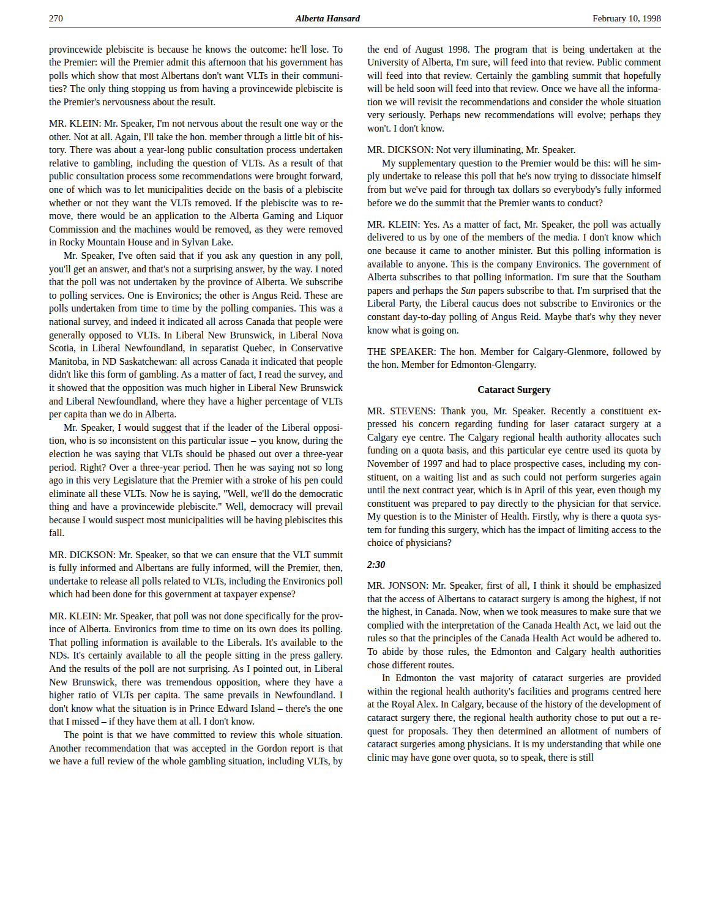270 Alberta Hansard February 10, 1998
provincewide plebiscite is because he knows the outcome: he'll lose. To the Premier: will the Premier admit this afternoon that his government has polls which show that most Albertans don't want VLTs in their communities? The only thing stopping us from having a provincewide plebiscite is the Premier's nervousness about the result.
MR. KLEIN: Mr. Speaker, I'm not nervous about the result one way or the other. Not at all. Again, I'll take the hon. member through a little bit of history. There was about a year-long public consultation process undertaken relative to gambling, including the question of VLTs. As a result of that public consultation process some recommendations were brought forward, one of which was to let municipalities decide on the basis of a plebiscite whether or not they want the VLTs removed. If the plebiscite was to remove, there would be an application to the Alberta Gaming and Liquor Commission and the machines would be removed, as they were removed in Rocky Mountain House and in Sylvan Lake.
Mr. Speaker, I've often said that if you ask any question in any poll, you'll get an answer, and that's not a surprising answer, by the way. I noted that the poll was not undertaken by the province of Alberta. We subscribe to polling services. One is Environics; the other is Angus Reid. These are polls undertaken from time to time by the polling companies. This was a national survey, and indeed it indicated all across Canada that people were generally opposed to VLTs. In Liberal New Brunswick, in Liberal Nova Scotia, in Liberal Newfoundland, in separatist Quebec, in Conservative Manitoba, in ND Saskatchewan: all across Canada it indicated that people didn't like this form of gambling. As a matter of fact, I read the survey, and it showed that the opposition was much higher in Liberal New Brunswick and Liberal Newfoundland, where they have a higher percentage of VLTs per capita than we do in Alberta.
Mr. Speaker, I would suggest that if the leader of the Liberal opposition, who is so inconsistent on this particular issue – you know, during the election he was saying that VLTs should be phased out over a three-year period. Right? Over a three-year period. Then he was saying not so long ago in this very Legislature that the Premier with a stroke of his pen could eliminate all these VLTs. Now he is saying, "Well, we'll do the democratic thing and have a provincewide plebiscite." Well, democracy will prevail because I would suspect most municipalities will be having plebiscites this fall.
MR. DICKSON: Mr. Speaker, so that we can ensure that the VLT summit is fully informed and Albertans are fully informed, will the Premier, then, undertake to release all polls related to VLTs, including the Environics poll which had been done for this government at taxpayer expense?
MR. KLEIN: Mr. Speaker, that poll was not done specifically for the province of Alberta. Environics from time to time on its own does its polling. That polling information is available to the Liberals. It's available to the NDs. It's certainly available to all the people sitting in the press gallery. And the results of the poll are not surprising. As I pointed out, in Liberal New Brunswick, there was tremendous opposition, where they have a higher ratio of VLTs per capita. The same prevails in Newfoundland. I don't know what the situation is in Prince Edward Island – there's the one that I missed – if they have them at all. I don't know.
The point is that we have committed to review this whole situation. Another recommendation that was accepted in the Gordon report is that we have a full review of the whole gambling situation, including VLTs, by the end of August 1998. The program that is being undertaken at the University of Alberta, I'm sure, will feed into that review. Public comment will feed into that review. Certainly the gambling summit that hopefully will be held soon will feed into that review. Once we have all the information we will revisit the recommendations and consider the whole situation very seriously. Perhaps new recommendations will evolve; perhaps they won't. I don't know.
MR. DICKSON: Not very illuminating, Mr. Speaker.
My supplementary question to the Premier would be this: will he simply undertake to release this poll that he's now trying to dissociate himself from but we've paid for through tax dollars so everybody's fully informed before we do the summit that the Premier wants to conduct?
MR. KLEIN: Yes. As a matter of fact, Mr. Speaker, the poll was actually delivered to us by one of the members of the media. I don't know which one because it came to another minister. But this polling information is available to anyone. This is the company Environics. The government of Alberta subscribes to that polling information. I'm sure that the Southam papers and perhaps the Sun papers subscribe to that. I'm surprised that the Liberal Party, the Liberal caucus does not subscribe to Environics or the constant day-to-day polling of Angus Reid. Maybe that's why they never know what is going on.
THE SPEAKER: The hon. Member for Calgary-Glenmore, followed by the hon. Member for Edmonton-Glengarry.
Cataract Surgery
MR. STEVENS: Thank you, Mr. Speaker. Recently a constituent expressed his concern regarding funding for laser cataract surgery at a Calgary eye centre. The Calgary regional health authority allocates such funding on a quota basis, and this particular eye centre used its quota by November of 1997 and had to place prospective cases, including my constituent, on a waiting list and as such could not perform surgeries again until the next contract year, which is in April of this year, even though my constituent was prepared to pay directly to the physician for that service. My question is to the Minister of Health. Firstly, why is there a quota system for funding this surgery, which has the impact of limiting access to the choice of physicians?
2:30
MR. JONSON: Mr. Speaker, first of all, I think it should be emphasized that the access of Albertans to cataract surgery is among the highest, if not the highest, in Canada. Now, when we took measures to make sure that we complied with the interpretation of the Canada Health Act, we laid out the rules so that the principles of the Canada Health Act would be adhered to. To abide by those rules, the Edmonton and Calgary health authorities chose different routes.
In Edmonton the vast majority of cataract surgeries are provided within the regional health authority's facilities and programs centred here at the Royal Alex. In Calgary, because of the history of the development of cataract surgery there, the regional health authority chose to put out a request for proposals. They then determined an allotment of numbers of cataract surgeries among physicians. It is my understanding that while one clinic may have gone over quota, so to speak, there is still